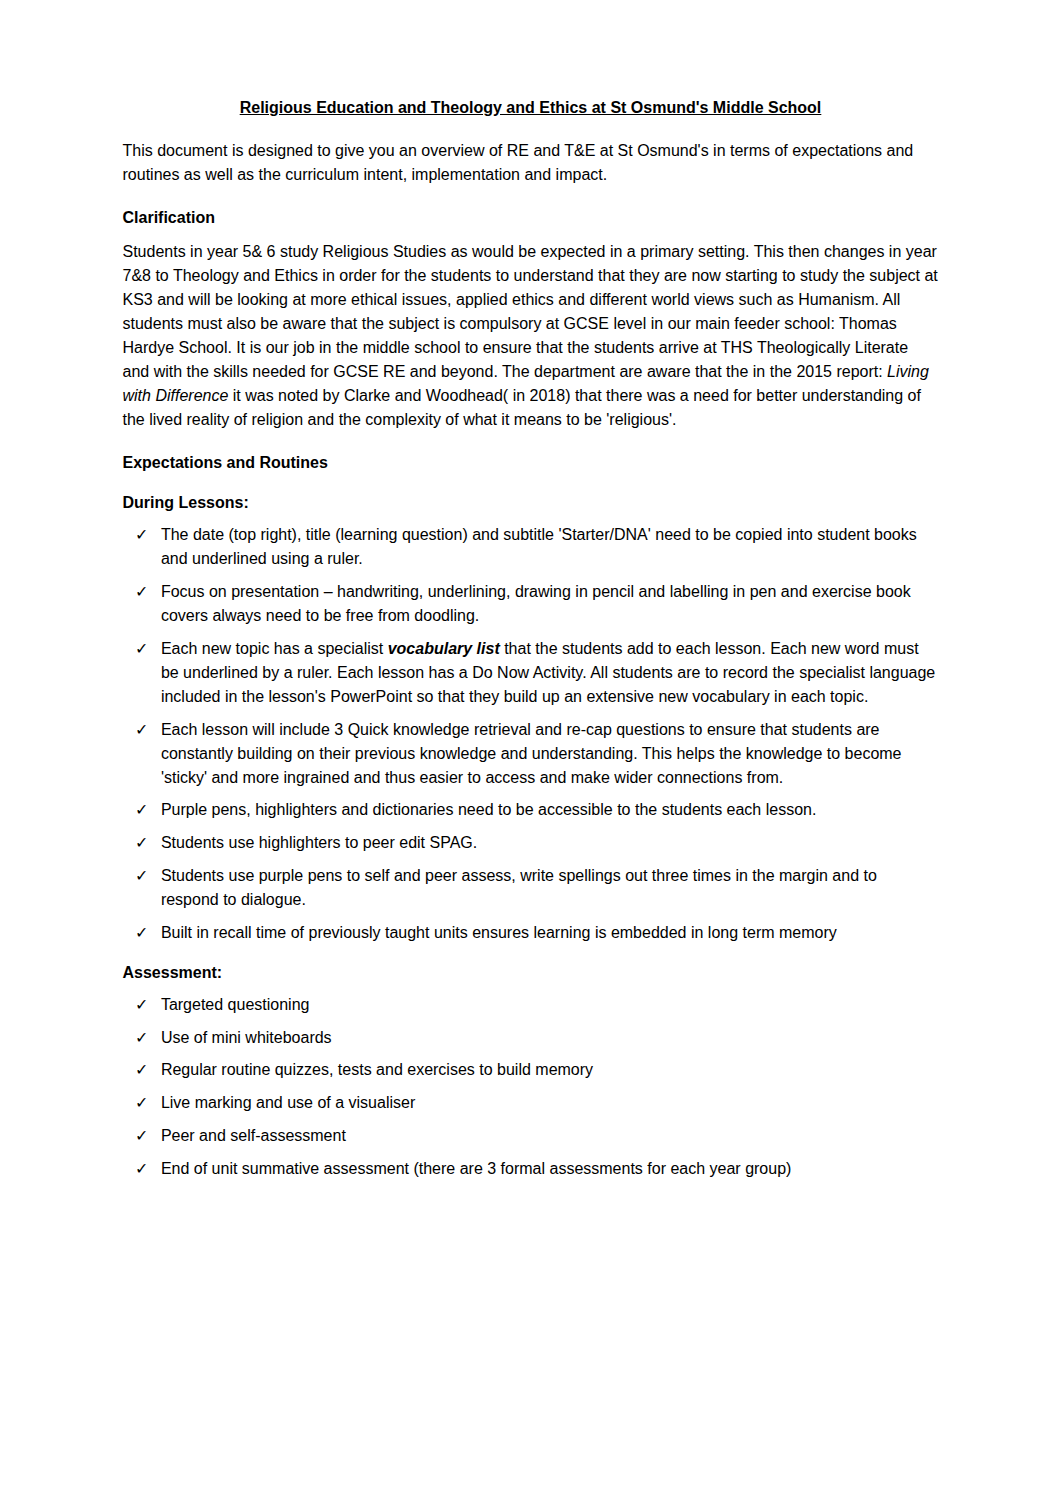Religious Education and Theology and Ethics at St Osmund's Middle School
This document is designed to give you an overview of RE and T&E at St Osmund's in terms of expectations and routines as well as the curriculum intent, implementation and impact.
Clarification
Students in year 5& 6 study Religious Studies as would be expected in a primary setting. This then changes in year 7&8 to Theology and Ethics in order for the students to understand that they are now starting to study the subject at KS3 and will be looking at more ethical issues, applied ethics and different world views such as Humanism. All students must also be aware that the subject is compulsory at GCSE level in our main feeder school: Thomas Hardye School. It is our job in the middle school to ensure that the students arrive at THS Theologically Literate and with the skills needed for GCSE RE and beyond. The department are aware that the in the 2015 report: Living with Difference it was noted by Clarke and Woodhead( in 2018) that there was a need for better understanding of the lived reality of religion and the complexity of what it means to be 'religious'.
Expectations and Routines
During Lessons:
The date (top right), title (learning question) and subtitle 'Starter/DNA' need to be copied into student books and underlined using a ruler.
Focus on presentation – handwriting, underlining, drawing in pencil and labelling in pen and exercise book covers always need to be free from doodling.
Each new topic has a specialist vocabulary list that the students add to each lesson. Each new word must be underlined by a ruler. Each lesson has a Do Now Activity. All students are to record the specialist language included in the lesson's PowerPoint so that they build up an extensive new vocabulary in each topic.
Each lesson will include 3 Quick knowledge retrieval and re-cap questions to ensure that students are constantly building on their previous knowledge and understanding. This helps the knowledge to become 'sticky' and more ingrained and thus easier to access and make wider connections from.
Purple pens, highlighters and dictionaries need to be accessible to the students each lesson.
Students use highlighters to peer edit SPAG.
Students use purple pens to self and peer assess, write spellings out three times in the margin and to respond to dialogue.
Built in recall time of previously taught units ensures learning is embedded in long term memory
Assessment:
Targeted questioning
Use of mini whiteboards
Regular routine quizzes, tests and exercises to build memory
Live marking and use of a visualiser
Peer and self-assessment
End of unit summative assessment (there are 3 formal assessments for each year group)